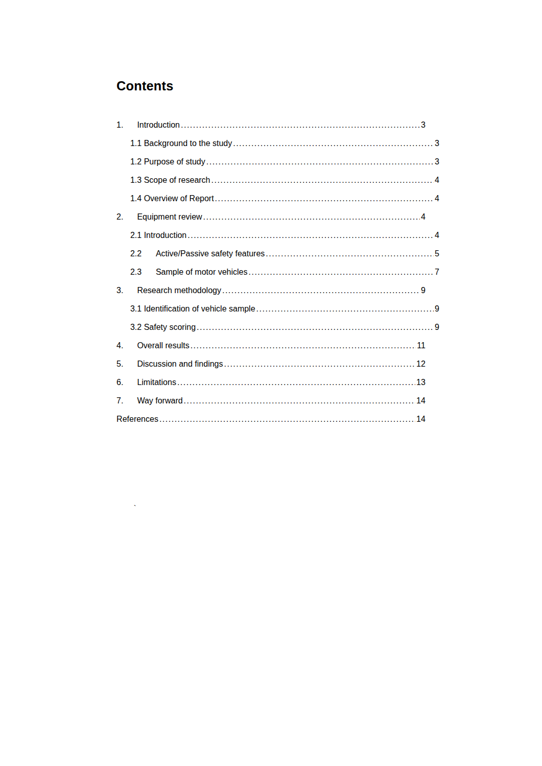Contents
1. Introduction .................................................................................................................. 3
1.1 Background to the study ............................................................................................. 3
1.2 Purpose of study ....................................................................................................... 3
1.3 Scope of research ..................................................................................................... 4
1.4 Overview of Report .................................................................................................... 4
2. Equipment review ......................................................................................................... 4
2.1 Introduction ............................................................................................................. 4
2.2 Active/Passive safety features .............................................................................. 5
2.3 Sample of motor vehicles ....................................................................................... 7
3. Research methodology ................................................................................................. 9
3.1 Identification of vehicle sample .................................................................................... 9
3.2 Safety scoring .......................................................................................................... 9
4. Overall results ............................................................................................................ 11
5. Discussion and findings ............................................................................................. 12
6. Limitations .................................................................................................................. 13
7. Way forward .............................................................................................................. 14
References ....................................................................................................................... 14
`